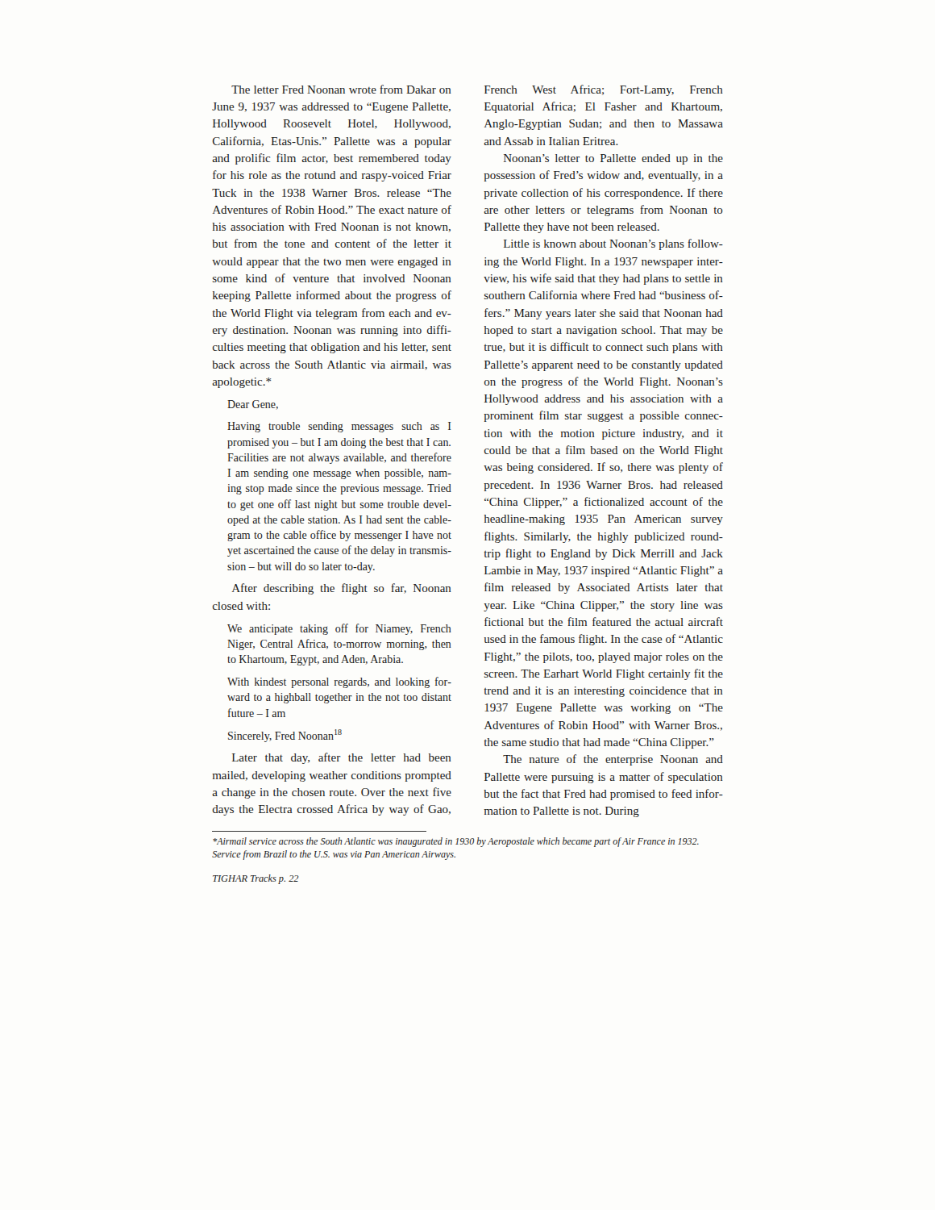The letter Fred Noonan wrote from Dakar on June 9, 1937 was addressed to “Eugene Pallette, Hollywood Roosevelt Hotel, Hollywood, California, Etas-Unis.” Pallette was a popular and prolific film actor, best remembered today for his role as the rotund and raspy-voiced Friar Tuck in the 1938 Warner Bros. release “The Adventures of Robin Hood.” The exact nature of his association with Fred Noonan is not known, but from the tone and content of the letter it would appear that the two men were engaged in some kind of venture that involved Noonan keeping Pallette informed about the progress of the World Flight via telegram from each and every destination. Noonan was running into difficulties meeting that obligation and his letter, sent back across the South Atlantic via airmail, was apologetic.*
Dear Gene,
Having trouble sending messages such as I promised you – but I am doing the best that I can. Facilities are not always available, and therefore I am sending one message when possible, naming stop made since the previous message. Tried to get one off last night but some trouble developed at the cable station. As I had sent the cablegram to the cable office by messenger I have not yet ascertained the cause of the delay in transmission – but will do so later to-day.
After describing the flight so far, Noonan closed with:
We anticipate taking off for Niamey, French Niger, Central Africa, to-morrow morning, then to Khartoum, Egypt, and Aden, Arabia.
With kindest personal regards, and looking forward to a highball together in the not too distant future – I am
Sincerely, Fred Noonan18
Later that day, after the letter had been mailed, developing weather conditions prompted a change in the chosen route. Over the next five days the Electra crossed Africa by way of Gao, French West Africa; Fort-Lamy, French Equatorial Africa; El Fasher and Khartoum, Anglo-Egyptian Sudan; and then to Massawa and Assab in Italian Eritrea.
Noonan’s letter to Pallette ended up in the possession of Fred’s widow and, eventually, in a private collection of his correspondence. If there are other letters or telegrams from Noonan to Pallette they have not been released.
Little is known about Noonan’s plans following the World Flight. In a 1937 newspaper interview, his wife said that they had plans to settle in southern California where Fred had “business offers.” Many years later she said that Noonan had hoped to start a navigation school. That may be true, but it is difficult to connect such plans with Pallette’s apparent need to be constantly updated on the progress of the World Flight. Noonan’s Hollywood address and his association with a prominent film star suggest a possible connection with the motion picture industry, and it could be that a film based on the World Flight was being considered. If so, there was plenty of precedent. In 1936 Warner Bros. had released “China Clipper,” a fictionalized account of the headline-making 1935 Pan American survey flights. Similarly, the highly publicized round-trip flight to England by Dick Merrill and Jack Lambie in May, 1937 inspired “Atlantic Flight” a film released by Associated Artists later that year. Like “China Clipper,” the story line was fictional but the film featured the actual aircraft used in the famous flight. In the case of “Atlantic Flight,” the pilots, too, played major roles on the screen. The Earhart World Flight certainly fit the trend and it is an interesting coincidence that in 1937 Eugene Pallette was working on “The Adventures of Robin Hood” with Warner Bros., the same studio that had made “China Clipper.”
The nature of the enterprise Noonan and Pallette were pursuing is a matter of speculation but the fact that Fred had promised to feed information to Pallette is not. During
*Airmail service across the South Atlantic was inaugurated in 1930 by Aeropostale which became part of Air France in 1932. Service from Brazil to the U.S. was via Pan American Airways.
TIGHAR Tracks p. 22